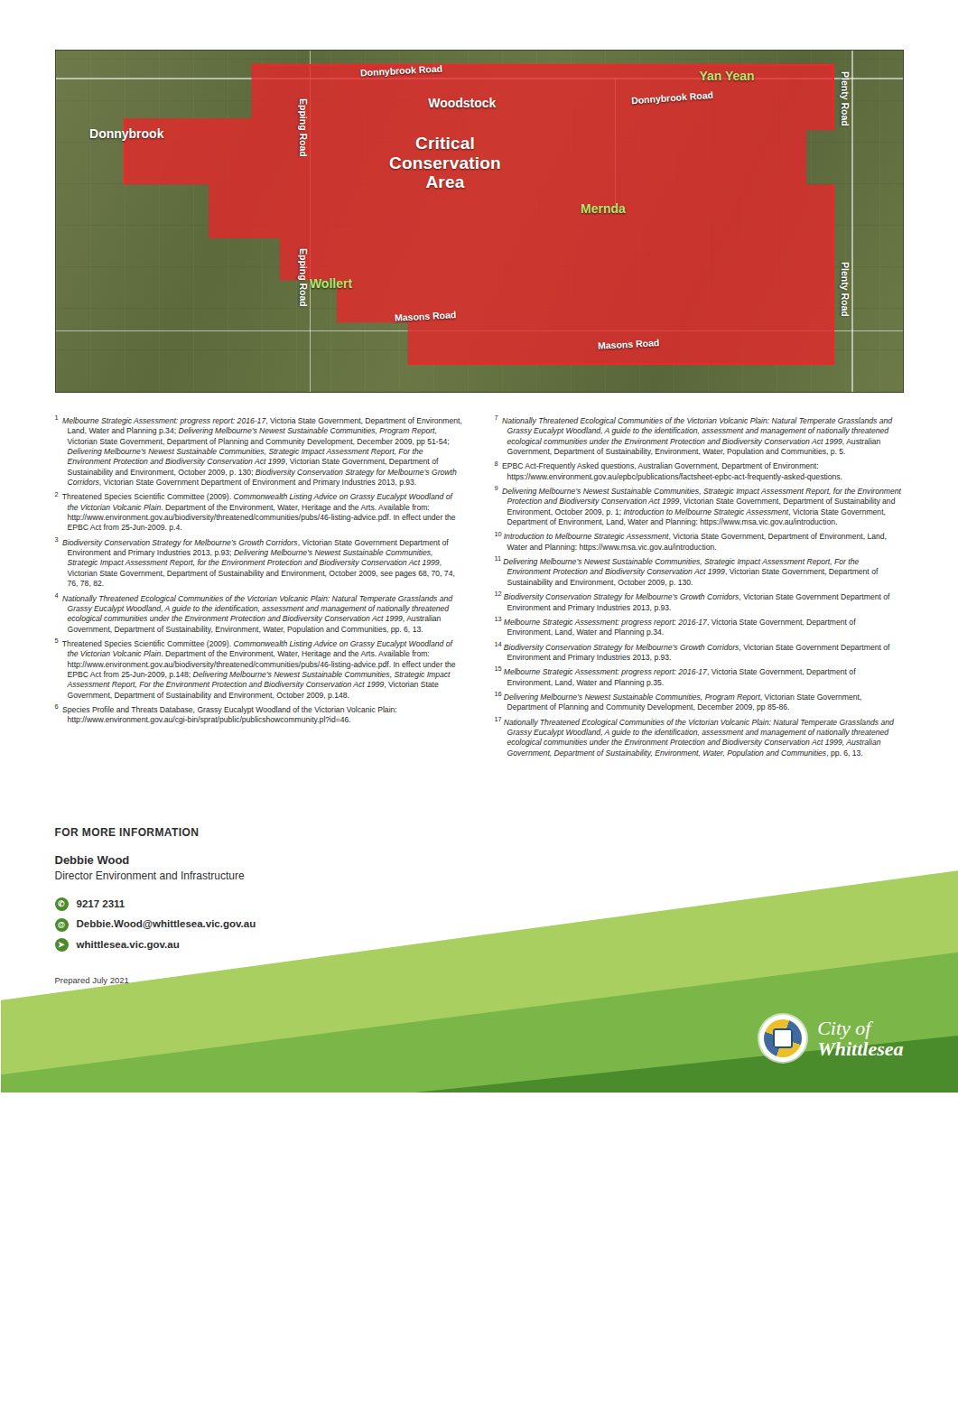Critical
Conservation
Area
Donnybrook Woodstock Yan Yean Mernda Wollert Donnybrook Road Donnybrook Road Epping Road Epping Road Plenty Road Plenty Road Masons Road Masons Road
1 Melbourne Strategic Assessment: progress report: 2016-17, Victoria State Government, Department of Environment, Land, Water and Planning p.34; Delivering Melbourne’s Newest Sustainable Communities, Program Report, Victorian State Government, Department of Planning and Community Development, December 2009, pp 51-54; Delivering Melbourne’s Newest Sustainable Communities, Strategic Impact Assessment Report, For the Environment Protection and Biodiversity Conservation Act 1999, Victorian State Government, Department of Sustainability and Environment, October 2009, p. 130; Biodiversity Conservation Strategy for Melbourne’s Growth Corridors, Victorian State Government Department of Environment and Primary Industries 2013, p.93.
2 Threatened Species Scientific Committee (2009). Commonwealth Listing Advice on Grassy Eucalypt Woodland of the Victorian Volcanic Plain. Department of the Environment, Water, Heritage and the Arts. Available from: http://www.environment.gov.au/biodiversity/threatened/communities/pubs/46-listing-advice.pdf. In effect under the EPBC Act from 25-Jun-2009. p.4.
3 Biodiversity Conservation Strategy for Melbourne’s Growth Corridors, Victorian State Government Department of Environment and Primary Industries 2013, p.93; Delivering Melbourne’s Newest Sustainable Communities, Strategic Impact Assessment Report, for the Environment Protection and Biodiversity Conservation Act 1999, Victorian State Government, Department of Sustainability and Environment, October 2009, see pages 68, 70, 74, 76, 78, 82.
4 Nationally Threatened Ecological Communities of the Victorian Volcanic Plain: Natural Temperate Grasslands and Grassy Eucalypt Woodland, A guide to the identification, assessment and management of nationally threatened ecological communities under the Environment Protection and Biodiversity Conservation Act 1999, Australian Government, Department of Sustainability, Environment, Water, Population and Communities, pp. 6, 13.
5 Threatened Species Scientific Committee (2009). Commonwealth Listing Advice on Grassy Eucalypt Woodland of the Victorian Volcanic Plain. Department of the Environment, Water, Heritage and the Arts. Available from: http://www.environment.gov.au/biodiversity/threatened/communities/pubs/46-listing-advice.pdf. In effect under the EPBC Act from 25-Jun-2009, p.148; Delivering Melbourne’s Newest Sustainable Communities, Strategic Impact Assessment Report, For the Environment Protection and Biodiversity Conservation Act 1999, Victorian State Government, Department of Sustainability and Environment, October 2009, p.148.
6 Species Profile and Threats Database, Grassy Eucalypt Woodland of the Victorian Volcanic Plain: http://www.environment.gov.au/cgi-bin/sprat/public/publicshowcommunity.pl?id=46.
7 Nationally Threatened Ecological Communities of the Victorian Volcanic Plain: Natural Temperate Grasslands and Grassy Eucalypt Woodland, A guide to the identification, assessment and management of nationally threatened ecological communities under the Environment Protection and Biodiversity Conservation Act 1999, Australian Government, Department of Sustainability, Environment, Water, Population and Communities, p. 5.
8 EPBC Act-Frequently Asked questions, Australian Government, Department of Environment: https://www.environment.gov.au/epbc/publications/factsheet-epbc-act-frequently-asked-questions.
9 Delivering Melbourne’s Newest Sustainable Communities, Strategic Impact Assessment Report, for the Environment Protection and Biodiversity Conservation Act 1999, Victorian State Government, Department of Sustainability and Environment, October 2009, p. 1; Introduction to Melbourne Strategic Assessment, Victoria State Government, Department of Environment, Land, Water and Planning: https://www.msa.vic.gov.au/introduction.
10Introduction to Melbourne Strategic Assessment, Victoria State Government, Department of Environment, Land, Water and Planning: https://www.msa.vic.gov.au/introduction.
11Delivering Melbourne’s Newest Sustainable Communities, Strategic Impact Assessment Report, For the Environment Protection and Biodiversity Conservation Act 1999, Victorian State Government, Department of Sustainability and Environment, October 2009, p. 130.
12Biodiversity Conservation Strategy for Melbourne’s Growth Corridors, Victorian State Government Department of Environment and Primary Industries 2013, p.93.
13Melbourne Strategic Assessment: progress report: 2016-17, Victoria State Government, Department of Environment, Land, Water and Planning p.34.
14Biodiversity Conservation Strategy for Melbourne’s Growth Corridors, Victorian State Government Department of Environment and Primary Industries 2013, p.93.
15Melbourne Strategic Assessment: progress report: 2016-17, Victoria State Government, Department of Environment, Land, Water and Planning p.35.
16Delivering Melbourne’s Newest Sustainable Communities, Program Report, Victorian State Government, Department of Planning and Community Development, December 2009, pp 85-86.
17Nationally Threatened Ecological Communities of the Victorian Volcanic Plain: Natural Temperate Grasslands and Grassy Eucalypt Woodland, A guide to the identification, assessment and management of nationally threatened ecological communities under the Environment Protection and Biodiversity Conservation Act 1999, Australian Government, Department of Sustainability, Environment, Water, Population and Communities, pp. 6, 13.
FOR MORE INFORMATION
Debbie Wood
Director Environment and Infrastructure
✆9217 2311
@Debbie.Wood@whittlesea.vic.gov.au
➤whittlesea.vic.gov.au
Prepared July 2021
City of Whittlesea